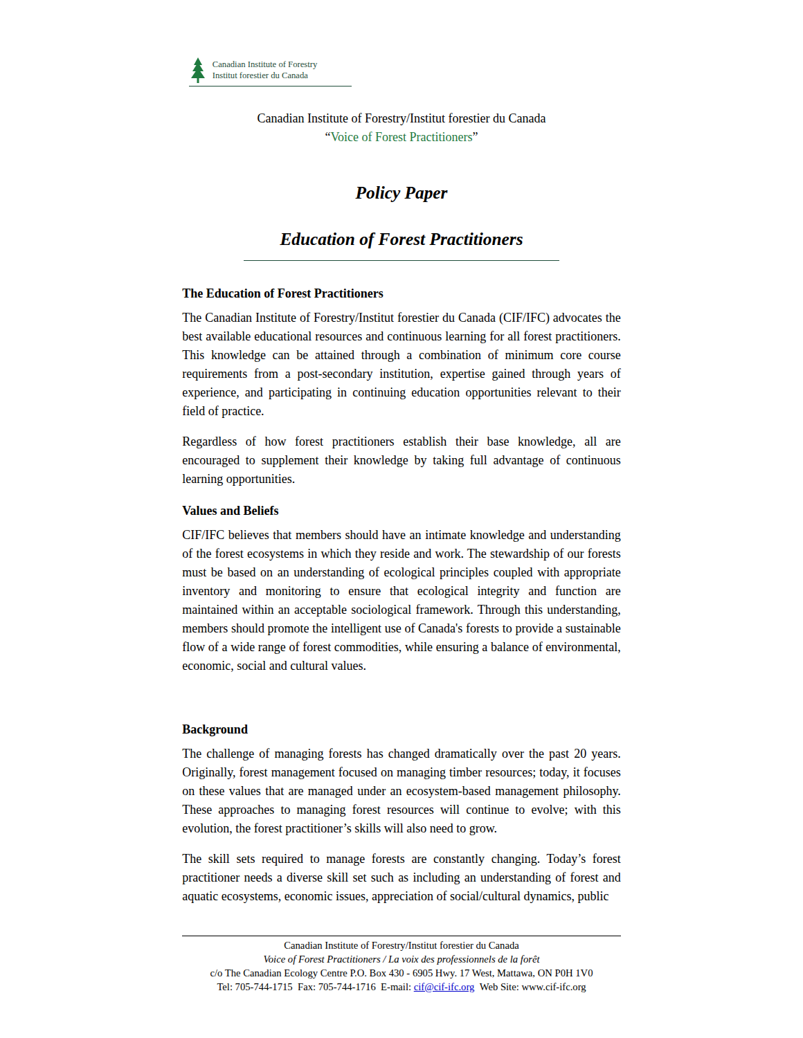Canadian Institute of Forestry Institut forestier du Canada
Canadian Institute of Forestry/Institut forestier du Canada
“Voice of Forest Practitioners”
Policy Paper
Education of Forest Practitioners
The Education of Forest Practitioners
The Canadian Institute of Forestry/Institut forestier du Canada (CIF/IFC) advocates the best available educational resources and continuous learning for all forest practitioners. This knowledge can be attained through a combination of minimum core course requirements from a post-secondary institution, expertise gained through years of experience, and participating in continuing education opportunities relevant to their field of practice.
Regardless of how forest practitioners establish their base knowledge, all are encouraged to supplement their knowledge by taking full advantage of continuous learning opportunities.
Values and Beliefs
CIF/IFC believes that members should have an intimate knowledge and understanding of the forest ecosystems in which they reside and work. The stewardship of our forests must be based on an understanding of ecological principles coupled with appropriate inventory and monitoring to ensure that ecological integrity and function are maintained within an acceptable sociological framework. Through this understanding, members should promote the intelligent use of Canada's forests to provide a sustainable flow of a wide range of forest commodities, while ensuring a balance of environmental, economic, social and cultural values.
Background
The challenge of managing forests has changed dramatically over the past 20 years. Originally, forest management focused on managing timber resources; today, it focuses on these values that are managed under an ecosystem-based management philosophy. These approaches to managing forest resources will continue to evolve; with this evolution, the forest practitioner’s skills will also need to grow.
The skill sets required to manage forests are constantly changing. Today’s forest practitioner needs a diverse skill set such as including an understanding of forest and aquatic ecosystems, economic issues, appreciation of social/cultural dynamics, public
Canadian Institute of Forestry/Institut forestier du Canada
Voice of Forest Practitioners / La voix des professionnels de la forêt
c/o The Canadian Ecology Centre P.O. Box 430 - 6905 Hwy. 17 West, Mattawa, ON P0H 1V0
Tel: 705-744-1715 Fax: 705-744-1716 E-mail: cif@cif-ifc.org Web Site: www.cif-ifc.org